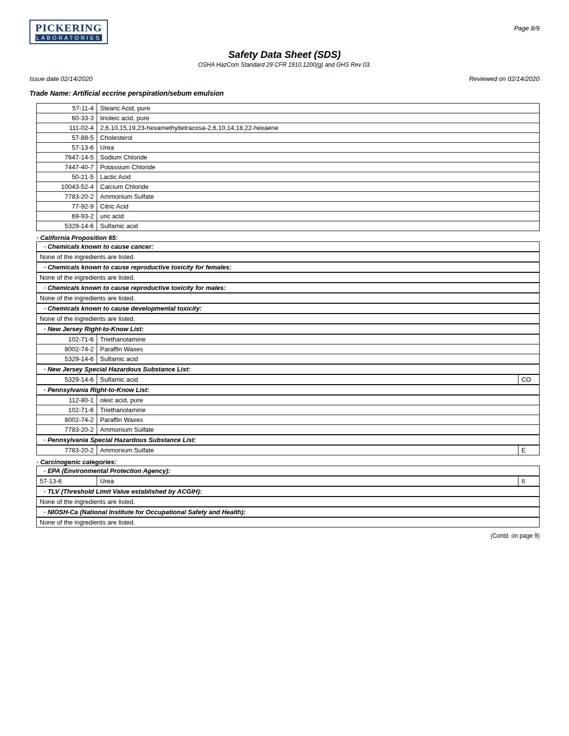PICKERING LABORATORIES
Page 8/9
Safety Data Sheet (SDS)
OSHA HazCom Standard 29 CFR 1910.1200(g) and GHS Rev 03.
Issue date 02/14/2020 Reviewed on 02/14/2020
Trade Name: Artificial eccrine perspiration/sebum emulsion
| 57-11-4 | Stearic Acid, pure |
| 60-33-3 | linoleic acid, pure |
| 111-02-4 | 2,6,10,15,19,23-hexamethyltetracosa-2,6,10,14,18,22-hexaene |
| 57-88-5 | Cholesterol |
| 57-13-6 | Urea |
| 7647-14-5 | Sodium Chloride |
| 7447-40-7 | Potassium Chloride |
| 50-21-5 | Lactic Acid |
| 10043-52-4 | Calcium Chloride |
| 7783-20-2 | Ammonium Sulfate |
| 77-92-9 | Citric Acid |
| 69-93-2 | uric acid |
| 5329-14-6 | Sulfamic acid |
California Proposition 65:
| · Chemicals known to cause cancer: |
| None of the ingredients are listed. |
| · Chemicals known to cause reproductive toxicity for females: |
| None of the ingredients are listed. |
| · Chemicals known to cause reproductive toxicity for males: |
| None of the ingredients are listed. |
| · Chemicals known to cause developmental toxicity: |
| None of the ingredients are listed. |
| · New Jersey Right-to-Know List: |
| 102-71-6 | Triethanolamine |
| 8002-74-2 | Paraffin Waxes |
| 5329-14-6 | Sulfamic acid |
| · New Jersey Special Hazardous Substance List: |
| 5329-14-6 | Sulfamic acid | CO |
| · Pennsylvania Right-to-Know List: |
| 112-80-1 | oleic acid, pure |
| 102-71-6 | Triethanolamine |
| 8002-74-2 | Paraffin Waxes |
| 7783-20-2 | Ammonium Sulfate |
| · Pennsylvania Special Hazardous Substance List: |
| 7783-20-2 | Ammonium Sulfate | E |
Carcinogenic categories:
| · EPA (Environmental Protection Agency): |
| 57-13-6 | Urea | II |
| · TLV (Threshold Limit Value established by ACGIH): |
| None of the ingredients are listed. |
| · NIOSH-Ca (National Institute for Occupational Safety and Health): |
| None of the ingredients are listed. |
(Contd. on page 9)